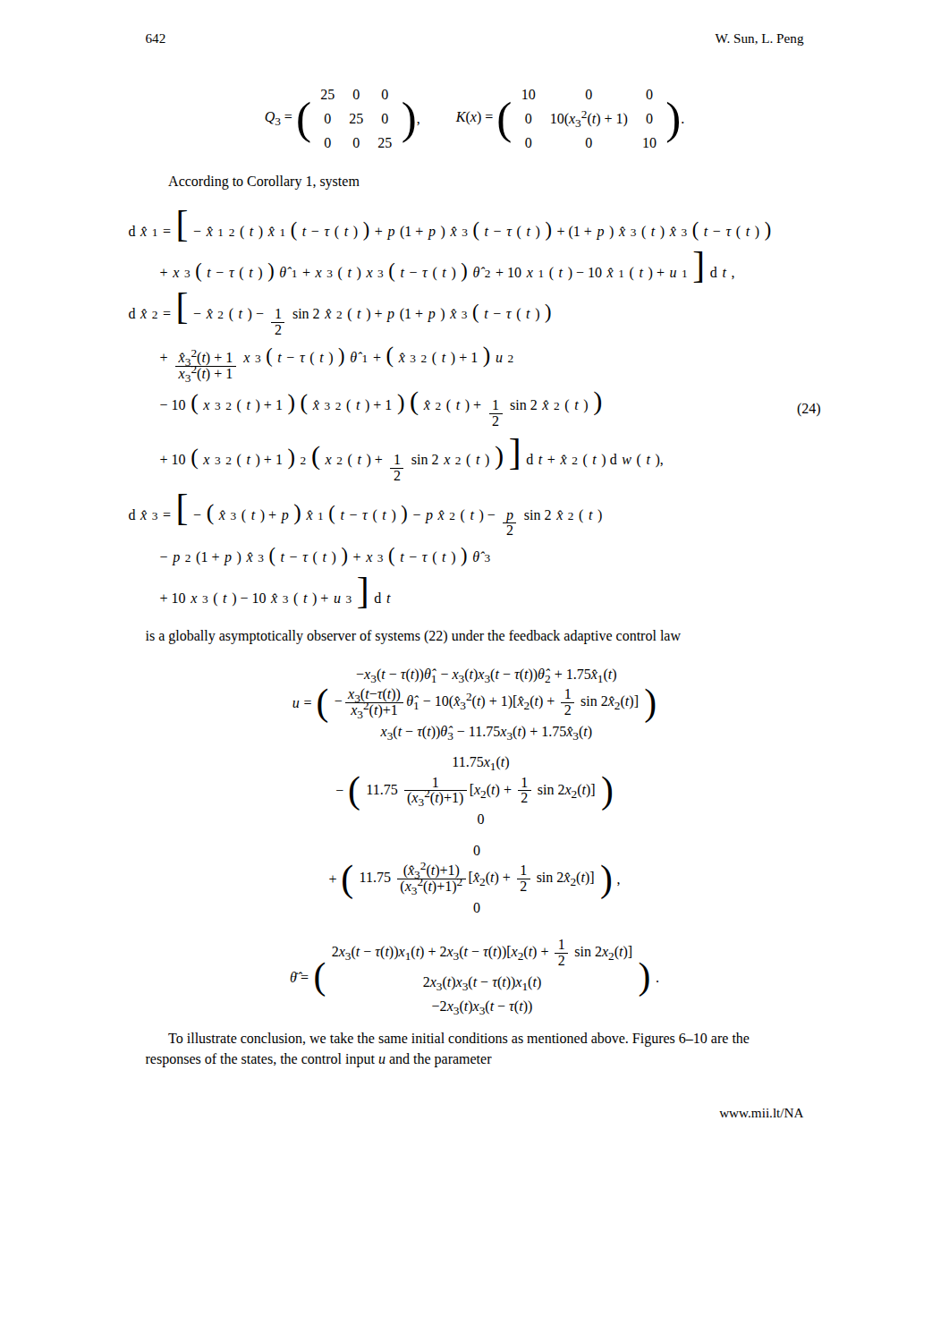642 W. Sun, L. Peng
Q3 = (
| 25 | 0 | 0 |
| 0 | 25 | 0 |
| 0 | 0 | 25 |
), K(x) = (
| 10 | 0 | 0 |
| 0 | 10( x 3 2 ( t ) + 1) | 0 |
| 0 | 0 | 10 |
).
According to Corollary 1, system
dx̂1 = [ −x̂12(t)x̂1(t − τ(t)) + p(1 + p)x̂3(t − τ(t)) + (1 + p)x̂3(t)x̂3(t − τ(t))
+ x3(t − τ(t)) θ̂1 + x3(t)x3(t − τ(t)) θ̂2 + 10x1(t) − 10x̂1(t) + u1 ] dt,
dx̂2 = [ −x̂2(t) − 12 sin 2x̂2(t) + p(1 + p)x̂3(t − τ(t))
+ x̂32(t) + 1 x32(t) + 1 x3(t − τ(t)) θ̂1 + (x̂32(t) + 1) u2
− 10(x32(t) + 1)(x̂32(t) + 1) (x̂2(t) + 12 sin 2x̂2(t))
+ 10(x32(t) + 1)2 (x2(t) + 12 sin 2x2(t)) ] dt + x̂2(t) dw(t),
dx̂3 = [ −(x̂3(t) + p) x̂1(t − τ(t)) − px̂2(t) − p 2 sin 2x̂2(t)
− p2(1 + p)x̂3(t − τ(t)) + x3(t − τ(t)) θ̂3
+ 10x3(t) − 10x̂3(t) + u3 ] dt
(24)
is a globally asymptotically observer of systems (22) under the feedback adaptive control law
u = (
| − x 3 ( t − τ ( t )) θ̂ 1 − x 3 ( t ) x 3 ( t − τ ( t )) θ̂ 2 + 1.75 x̂ 1 ( t ) |
| − x 3 ( t − τ ( t )) x 3 2 ( t )+1 θ̂ 1 − 10( x̂ 3 2 ( t ) + 1)[ x̂ 2 ( t ) + 1 2 sin 2 x̂ 2 ( t )] |
| x 3 ( t − τ ( t )) θ̂ 3 − 11.75 x 3 ( t ) + 1.75 x̂ 3 ( t ) |
)
− (
| 11.75 x 1 ( t ) |
| 11.75 1 ( x 3 2 ( t )+1) [ x 2 ( t ) + 1 2 sin 2 x 2 ( t )] |
| 0 |
)
+ (
| 0 |
| 11.75 ( x̂ 3 2 ( t )+1) ( x 3 2 ( t )+1) 2 [ x̂ 2 ( t ) + 1 2 sin 2 x̂ 2 ( t )] |
| 0 |
) ,
θ̂̇ = (
| 2 x 3 ( t − τ ( t )) x 1 ( t ) + 2 x 3 ( t − τ ( t ))[ x 2 ( t ) + 1 2 sin 2 x 2 ( t )] |
| 2 x 3 ( t ) x 3 ( t − τ ( t )) x 1 ( t ) |
| −2 x 3 ( t ) x 3 ( t − τ ( t )) |
) .
To illustrate conclusion, we take the same initial conditions as mentioned above. Figures 6–10 are the responses of the states, the control input u and the parameter
www.mii.lt/NA